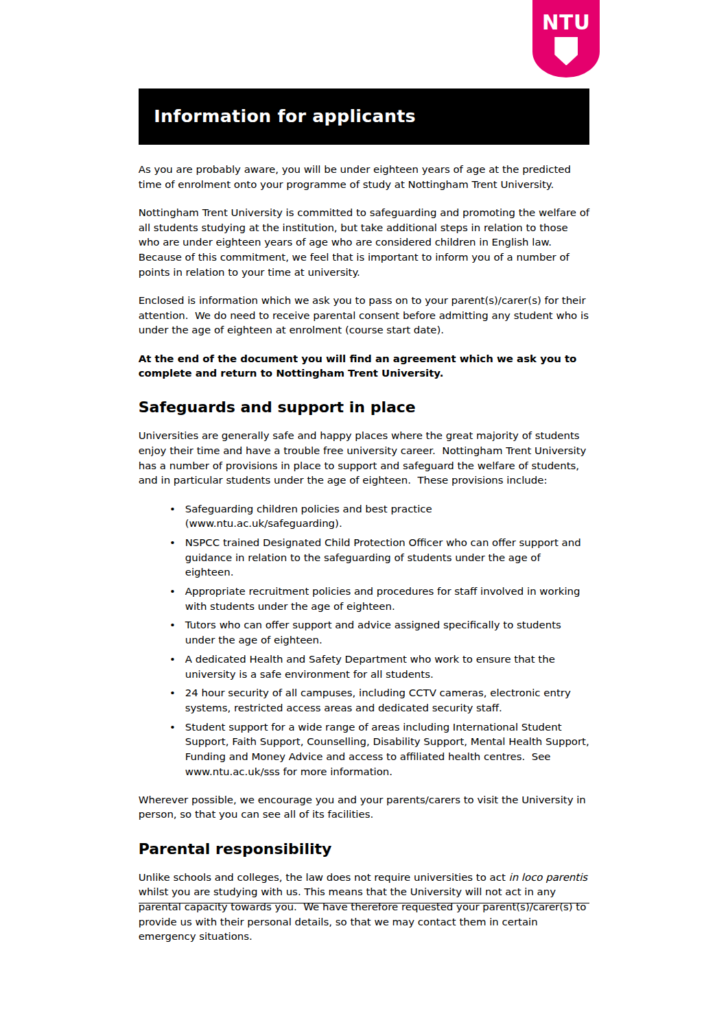NTU
Information for applicants
As you are probably aware, you will be under eighteen years of age at the predicted time of enrolment onto your programme of study at Nottingham Trent University.
Nottingham Trent University is committed to safeguarding and promoting the welfare of all students studying at the institution, but take additional steps in relation to those who are under eighteen years of age who are considered children in English law. Because of this commitment, we feel that is important to inform you of a number of points in relation to your time at university.
Enclosed is information which we ask you to pass on to your parent(s)/carer(s) for their attention. We do need to receive parental consent before admitting any student who is under the age of eighteen at enrolment (course start date).
At the end of the document you will find an agreement which we ask you to complete and return to Nottingham Trent University.
Safeguards and support in place
Universities are generally safe and happy places where the great majority of students enjoy their time and have a trouble free university career. Nottingham Trent University has a number of provisions in place to support and safeguard the welfare of students, and in particular students under the age of eighteen. These provisions include:
Safeguarding children policies and best practice (www.ntu.ac.uk/safeguarding).
NSPCC trained Designated Child Protection Officer who can offer support and guidance in relation to the safeguarding of students under the age of eighteen.
Appropriate recruitment policies and procedures for staff involved in working with students under the age of eighteen.
Tutors who can offer support and advice assigned specifically to students under the age of eighteen.
A dedicated Health and Safety Department who work to ensure that the university is a safe environment for all students.
24 hour security of all campuses, including CCTV cameras, electronic entry systems, restricted access areas and dedicated security staff.
Student support for a wide range of areas including International Student Support, Faith Support, Counselling, Disability Support, Mental Health Support, Funding and Money Advice and access to affiliated health centres. See www.ntu.ac.uk/sss for more information.
Wherever possible, we encourage you and your parents/carers to visit the University in person, so that you can see all of its facilities.
Parental responsibility
Unlike schools and colleges, the law does not require universities to act in loco parentis whilst you are studying with us. This means that the University will not act in any parental capacity towards you. We have therefore requested your parent(s)/carer(s) to provide us with their personal details, so that we may contact them in certain emergency situations.